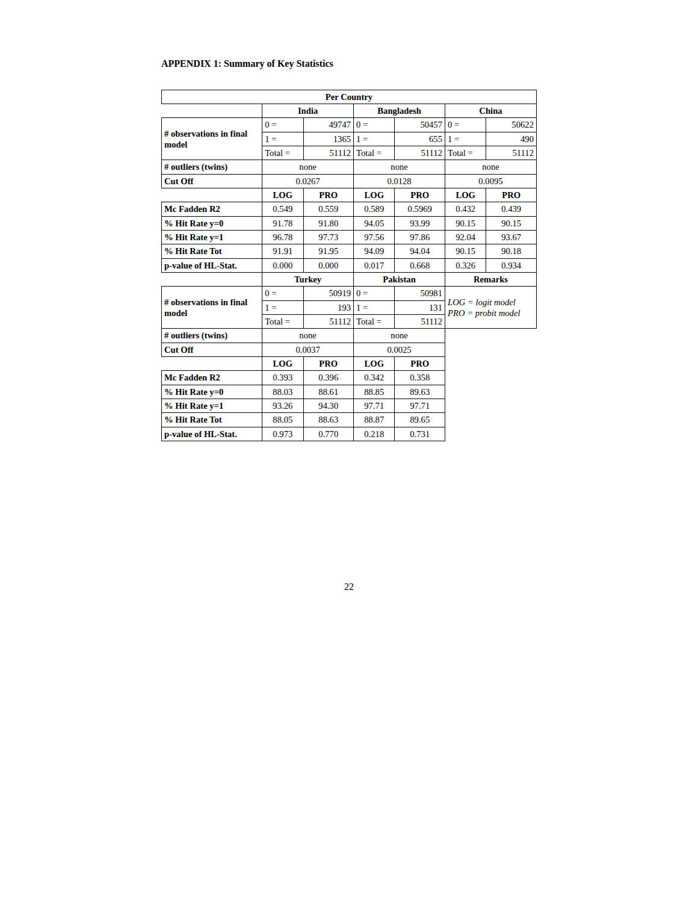APPENDIX 1: Summary of Key Statistics
| Per Country |
| | India | Bangladesh | China |
| # observations in final model | 0 = | 49747 | 0 = | 50457 | 0 = | 50622 |
| 1 = | 1365 | 1 = | 655 | 1 = | 490 |
| Total = | 51112 | Total = | 51112 | Total = | 51112 |
| # outliers (twins) | none | none | none |
| Cut Off | 0.0267 | 0.0128 | 0.0095 |
| | LOG | PRO | LOG | PRO | LOG | PRO |
| Mc Fadden R2 | 0.549 | 0.559 | 0.589 | 0.5969 | 0.432 | 0.439 |
| % Hit Rate y=0 | 91.78 | 91.80 | 94.05 | 93.99 | 90.15 | 90.15 |
| % Hit Rate y=1 | 96.78 | 97.73 | 97.56 | 97.86 | 92.04 | 93.67 |
| % Hit Rate Tot | 91.91 | 91.95 | 94.09 | 94.04 | 90.15 | 90.18 |
| p-value of HL-Stat. | 0.000 | 0.000 | 0.017 | 0.668 | 0.326 | 0.934 |
| | Turkey | Pakistan | Remarks |
| # observations in final model | 0 = | 50919 | 0 = | 50981 | LOG = logit model PRO = probit model |
| 1 = | 193 | 1 = | 131 |
| Total = | 51112 | Total = | 51112 |
| # outliers (twins) | none | none | |
| Cut Off | 0.0037 | 0.0025 | |
| | LOG | PRO | LOG | PRO | |
| Mc Fadden R2 | 0.393 | 0.396 | 0.342 | 0.358 | |
| % Hit Rate y=0 | 88.03 | 88.61 | 88.85 | 89.63 | |
| % Hit Rate y=1 | 93.26 | 94.30 | 97.71 | 97.71 | |
| % Hit Rate Tot | 88.05 | 88.63 | 88.87 | 89.65 | |
| p-value of HL-Stat. | 0.973 | 0.770 | 0.218 | 0.731 | |
22